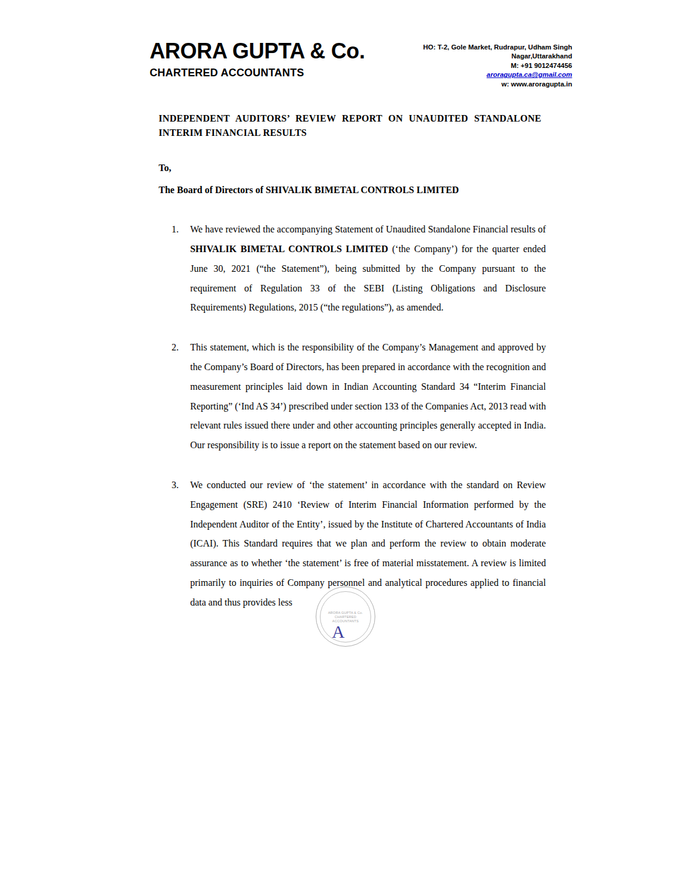ARORA GUPTA & Co.
CHARTERED ACCOUNTANTS
HO: T-2, Gole Market, Rudrapur, Udham Singh Nagar,Uttarakhand
M: +91 9012474456
aroragupta.ca@gmail.com
w: www.aroragupta.in
INDEPENDENT AUDITORS’ REVIEW REPORT ON UNAUDITED STANDALONE INTERIM FINANCIAL RESULTS
To, The Board of Directors of SHIVALIK BIMETAL CONTROLS LIMITED
We have reviewed the accompanying Statement of Unaudited Standalone Financial results of SHIVALIK BIMETAL CONTROLS LIMITED (‘the Company’) for the quarter ended June 30, 2021 (“the Statement”), being submitted by the Company pursuant to the requirement of Regulation 33 of the SEBI (Listing Obligations and Disclosure Requirements) Regulations, 2015 (“the regulations”), as amended.
This statement, which is the responsibility of the Company’s Management and approved by the Company’s Board of Directors, has been prepared in accordance with the recognition and measurement principles laid down in Indian Accounting Standard 34 “Interim Financial Reporting” (‘Ind AS 34’) prescribed under section 133 of the Companies Act, 2013 read with relevant rules issued there under and other accounting principles generally accepted in India. Our responsibility is to issue a report on the statement based on our review.
We conducted our review of ‘the statement’ in accordance with the standard on Review Engagement (SRE) 2410 ‘Review of Interim Financial Information performed by the Independent Auditor of the Entity’, issued by the Institute of Chartered Accountants of India (ICAI). This Standard requires that we plan and perform the review to obtain moderate assurance as to whether ‘the statement’ is free of material misstatement. A review is limited primarily to inquiries of Company personnel and analytical procedures applied to financial data and thus provides less
ARORA GUPTA & Co.
CHARTERED
ACCOUNTANTS
A